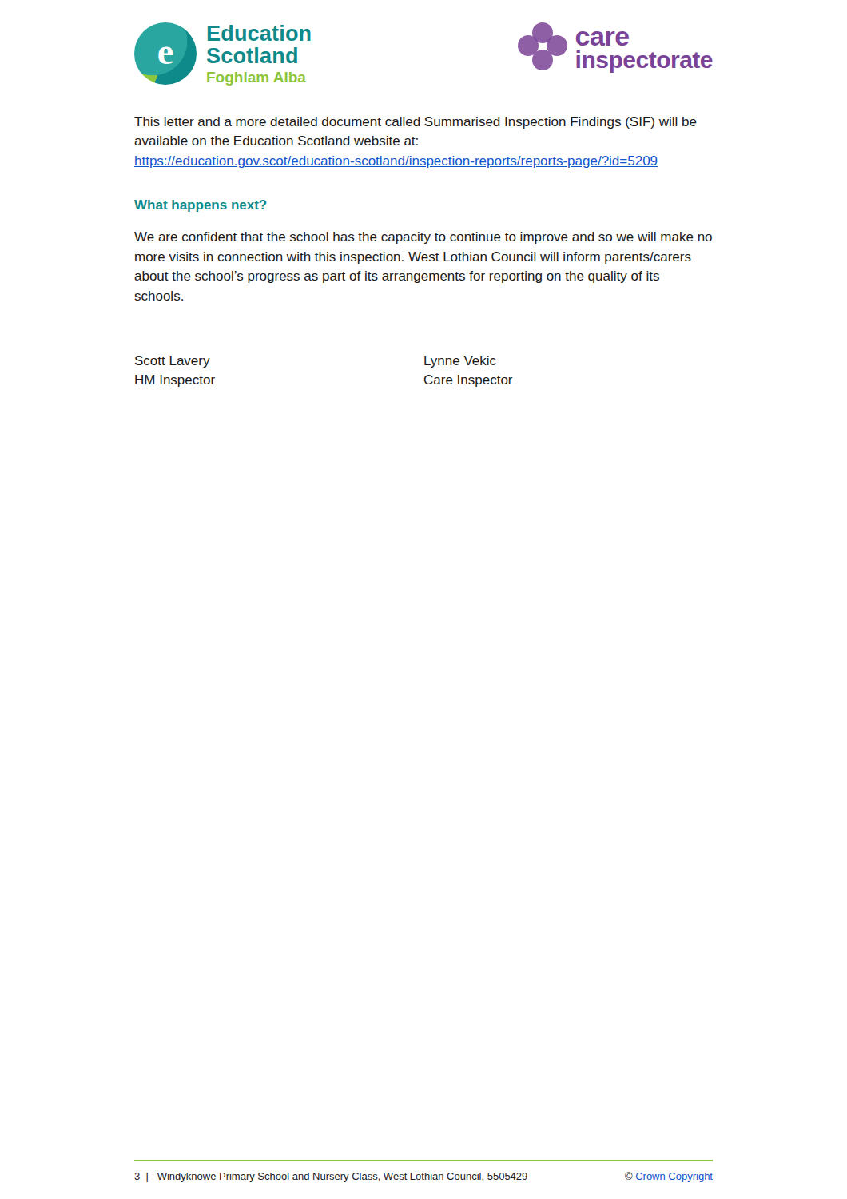Education Scotland Foghlam Alba
care inspectorate
This letter and a more detailed document called Summarised Inspection Findings (SIF) will be available on the Education Scotland website at:
https://education.gov.scot/education-scotland/inspection-reports/reports-page/?id=5209
What happens next?
We are confident that the school has the capacity to continue to improve and so we will make no more visits in connection with this inspection. West Lothian Council will inform parents/carers about the school’s progress as part of its arrangements for reporting on the quality of its schools.
Scott Lavery HM Inspector
Lynne Vekic Care Inspector
3 | Windyknowe Primary School and Nursery Class, West Lothian Council, 5505429
© Crown Copyright